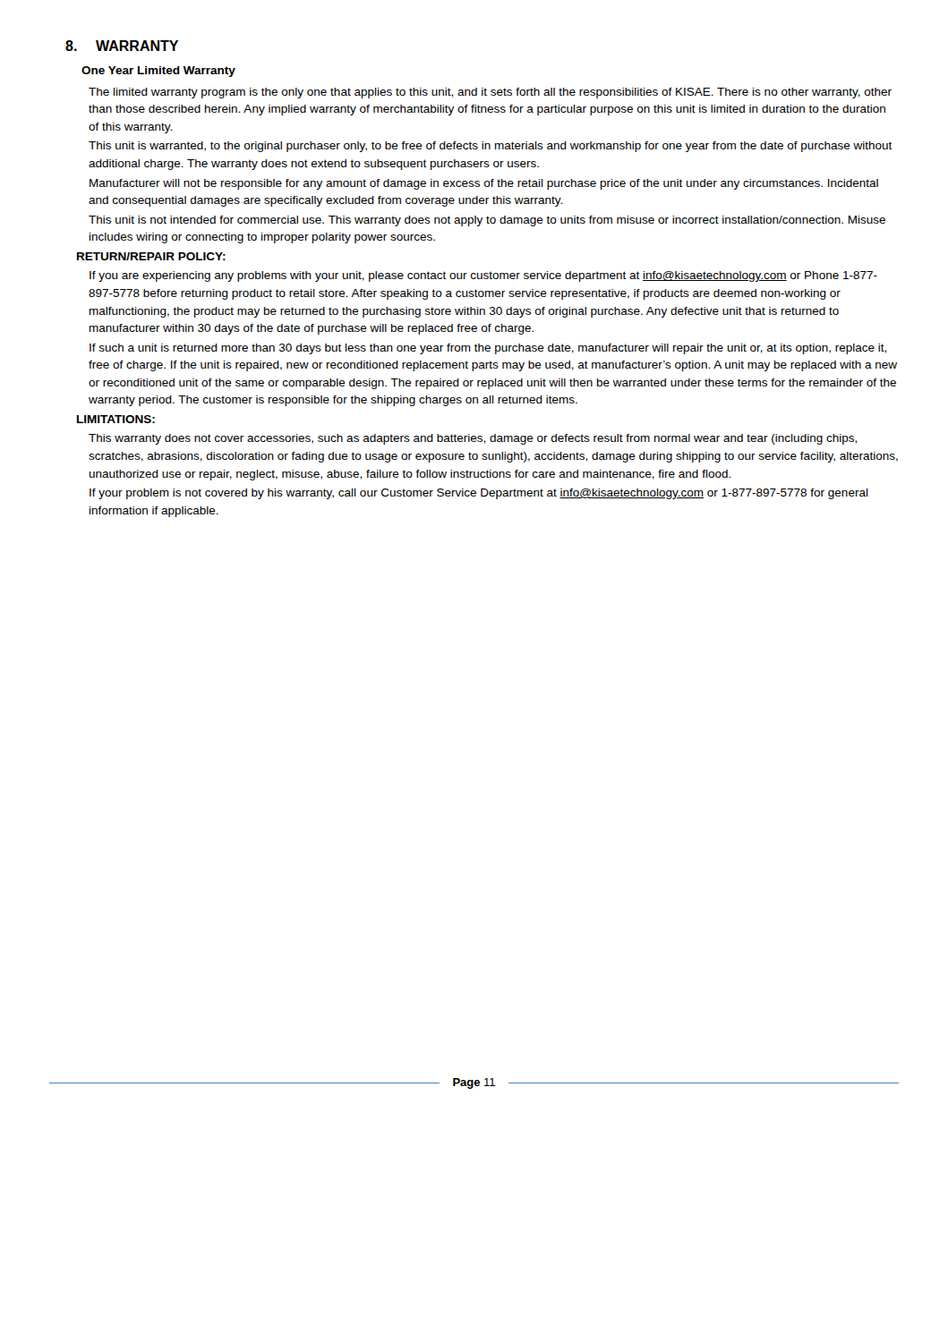8. WARRANTY
One Year Limited Warranty
The limited warranty program is the only one that applies to this unit, and it sets forth all the responsibilities of KISAE. There is no other warranty, other than those described herein. Any implied warranty of merchantability of fitness for a particular purpose on this unit is limited in duration to the duration of this warranty.
This unit is warranted, to the original purchaser only, to be free of defects in materials and workmanship for one year from the date of purchase without additional charge. The warranty does not extend to subsequent purchasers or users.
Manufacturer will not be responsible for any amount of damage in excess of the retail purchase price of the unit under any circumstances. Incidental and consequential damages are specifically excluded from coverage under this warranty.
This unit is not intended for commercial use. This warranty does not apply to damage to units from misuse or incorrect installation/connection. Misuse includes wiring or connecting to improper polarity power sources.
RETURN/REPAIR POLICY:
If you are experiencing any problems with your unit, please contact our customer service department at info@kisaetechnology.com or Phone 1-877-897-5778 before returning product to retail store. After speaking to a customer service representative, if products are deemed non-working or malfunctioning, the product may be returned to the purchasing store within 30 days of original purchase. Any defective unit that is returned to manufacturer within 30 days of the date of purchase will be replaced free of charge.
If such a unit is returned more than 30 days but less than one year from the purchase date, manufacturer will repair the unit or, at its option, replace it, free of charge. If the unit is repaired, new or reconditioned replacement parts may be used, at manufacturer’s option. A unit may be replaced with a new or reconditioned unit of the same or comparable design. The repaired or replaced unit will then be warranted under these terms for the remainder of the warranty period. The customer is responsible for the shipping charges on all returned items.
LIMITATIONS:
This warranty does not cover accessories, such as adapters and batteries, damage or defects result from normal wear and tear (including chips, scratches, abrasions, discoloration or fading due to usage or exposure to sunlight), accidents, damage during shipping to our service facility, alterations, unauthorized use or repair, neglect, misuse, abuse, failure to follow instructions for care and maintenance, fire and flood.
If your problem is not covered by his warranty, call our Customer Service Department at info@kisaetechnology.com or 1-877-897-5778 for general information if applicable.
Page 11